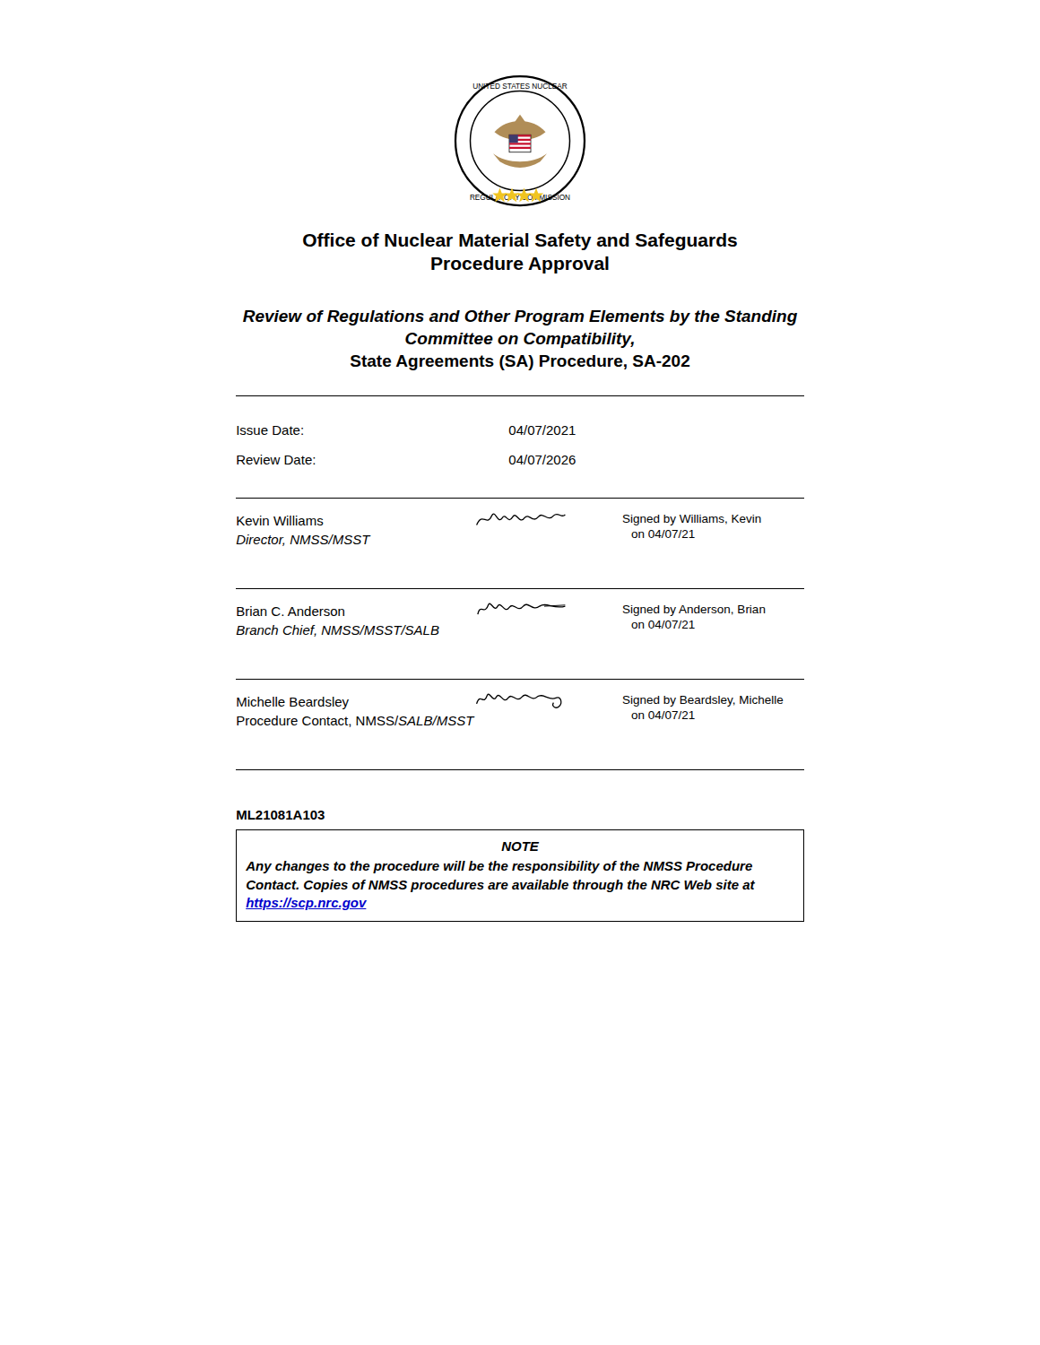Office of Nuclear Material Safety and Safeguards
Procedure Approval
Review of Regulations and Other Program Elements by the Standing Committee on Compatibility,
State Agreements (SA) Procedure, SA-202
| Issue Date: | 04/07/2021 |
| Review Date: | 04/07/2026 |
| Kevin Williams Director, NMSS/MSST | | Signed by Williams, Kevin on 04/07/21 |
| Brian C. Anderson Branch Chief, NMSS/MSST/SALB | | Signed by Anderson, Brian on 04/07/21 |
| Michelle Beardsley Procedure Contact, NMSS/ SALB/MSST | | Signed by Beardsley, Michelle on 04/07/21 |
ML21081A103
NOTE
Any changes to the procedure will be the responsibility of the NMSS Procedure Contact. Copies of NMSS procedures are available through the NRC Web site at https://scp.nrc.gov